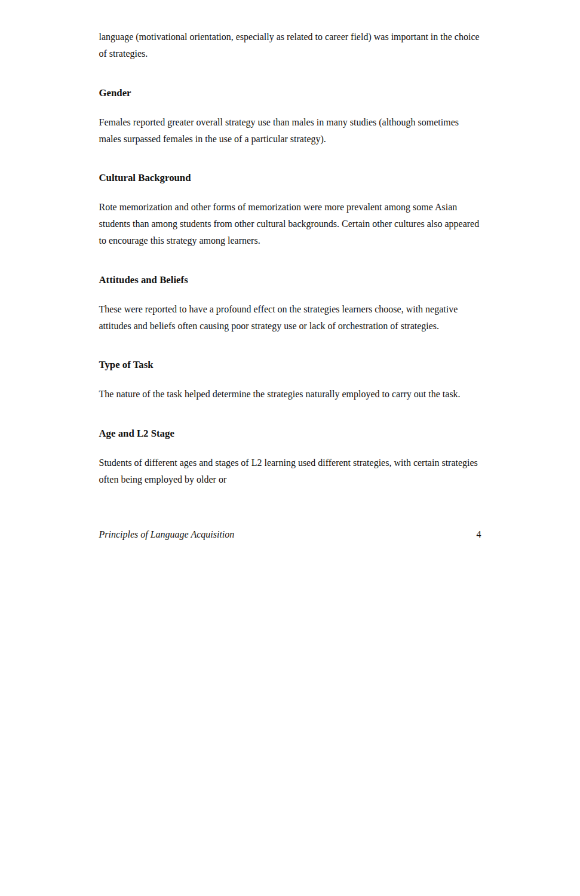language (motivational orientation, especially as related to career field) was important in the choice of strategies.
Gender
Females reported greater overall strategy use than males in many studies (although sometimes males surpassed females in the use of a particular strategy).
Cultural Background
Rote memorization and other forms of memorization were more prevalent among some Asian students than among students from other cultural backgrounds. Certain other cultures also appeared to encourage this strategy among learners.
Attitudes and Beliefs
These were reported to have a profound effect on the strategies learners choose, with negative attitudes and beliefs often causing poor strategy use or lack of orchestration of strategies.
Type of Task
The nature of the task helped determine the strategies naturally employed to carry out the task.
Age and L2 Stage
Students of different ages and stages of L2 learning used different strategies, with certain strategies often being employed by older or
Principles of Language Acquisition 4